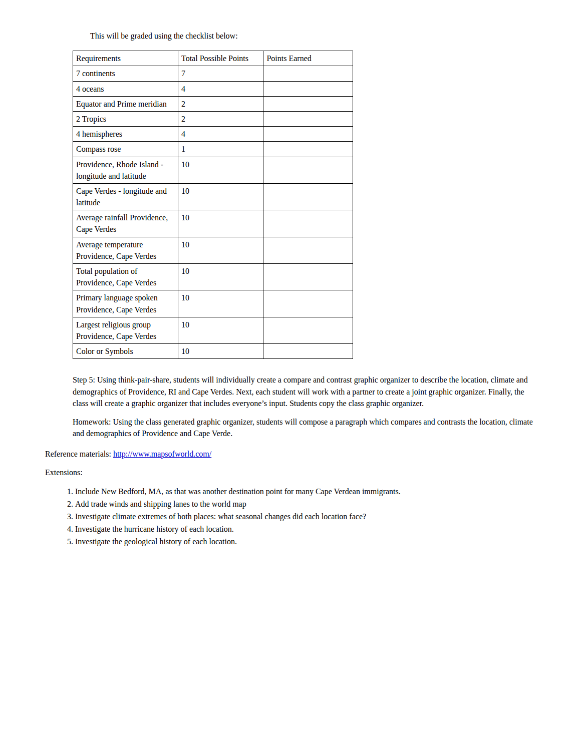This will be graded using the checklist below:
| Requirements | Total Possible Points | Points Earned |
| --- | --- | --- |
| 7 continents | 7 | |
| 4 oceans | 4 | |
| Equator and Prime meridian | 2 | |
| 2 Tropics | 2 | |
| 4 hemispheres | 4 | |
| Compass rose | 1 | |
| Providence, Rhode Island - longitude and latitude | 10 | |
| Cape Verdes - longitude and latitude | 10 | |
| Average rainfall Providence, Cape Verdes | 10 | |
| Average temperature Providence, Cape Verdes | 10 | |
| Total population of Providence, Cape Verdes | 10 | |
| Primary language spoken Providence, Cape Verdes | 10 | |
| Largest religious group Providence, Cape Verdes | 10 | |
| Color or Symbols | 10 | |
Step 5: Using think-pair-share, students will individually create a compare and contrast graphic organizer to describe the location, climate and demographics of Providence, RI and Cape Verdes. Next, each student will work with a partner to create a joint graphic organizer. Finally, the class will create a graphic organizer that includes everyone’s input. Students copy the class graphic organizer.
Homework: Using the class generated graphic organizer, students will compose a paragraph which compares and contrasts the location, climate and demographics of Providence and Cape Verde.
Reference materials: http://www.mapsofworld.com/
Extensions:
Include New Bedford, MA, as that was another destination point for many Cape Verdean immigrants.
Add trade winds and shipping lanes to the world map
Investigate climate extremes of both places: what seasonal changes did each location face?
Investigate the hurricane history of each location.
Investigate the geological history of each location.